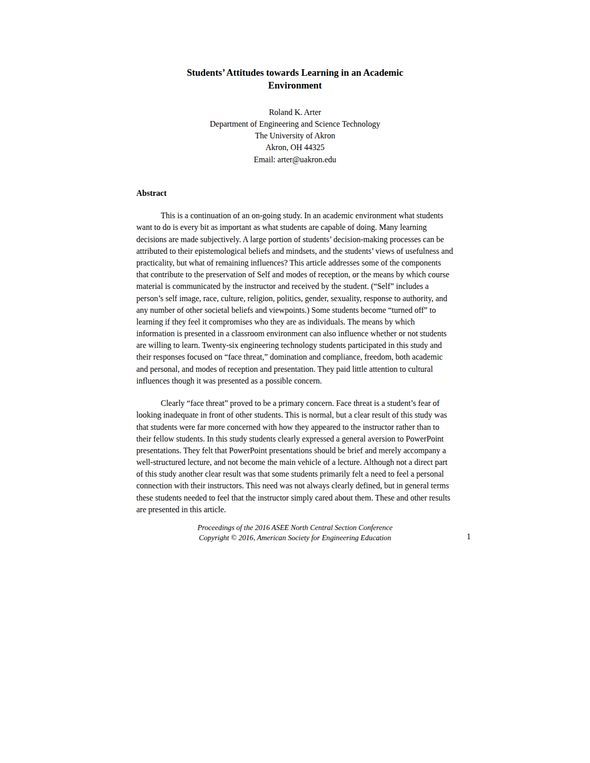Students’ Attitudes towards Learning in an Academic
Environment
Roland K. Arter
Department of Engineering and Science Technology
The University of Akron
Akron, OH 44325
Email: arter@uakron.edu
Abstract
This is a continuation of an on-going study. In an academic environment what students want to do is every bit as important as what students are capable of doing. Many learning decisions are made subjectively. A large portion of students’ decision-making processes can be attributed to their epistemological beliefs and mindsets, and the students’ views of usefulness and practicality, but what of remaining influences? This article addresses some of the components that contribute to the preservation of Self and modes of reception, or the means by which course material is communicated by the instructor and received by the student. (“Self” includes a person’s self image, race, culture, religion, politics, gender, sexuality, response to authority, and any number of other societal beliefs and viewpoints.) Some students become “turned off” to learning if they feel it compromises who they are as individuals. The means by which information is presented in a classroom environment can also influence whether or not students are willing to learn. Twenty-six engineering technology students participated in this study and their responses focused on “face threat,” domination and compliance, freedom, both academic and personal, and modes of reception and presentation. They paid little attention to cultural influences though it was presented as a possible concern.
Clearly “face threat” proved to be a primary concern. Face threat is a student’s fear of looking inadequate in front of other students. This is normal, but a clear result of this study was that students were far more concerned with how they appeared to the instructor rather than to their fellow students. In this study students clearly expressed a general aversion to PowerPoint presentations. They felt that PowerPoint presentations should be brief and merely accompany a well-structured lecture, and not become the main vehicle of a lecture. Although not a direct part of this study another clear result was that some students primarily felt a need to feel a personal connection with their instructors. This need was not always clearly defined, but in general terms these students needed to feel that the instructor simply cared about them. These and other results are presented in this article.
Proceedings of the 2016 ASEE North Central Section Conference
Copyright © 2016, American Society for Engineering Education 1